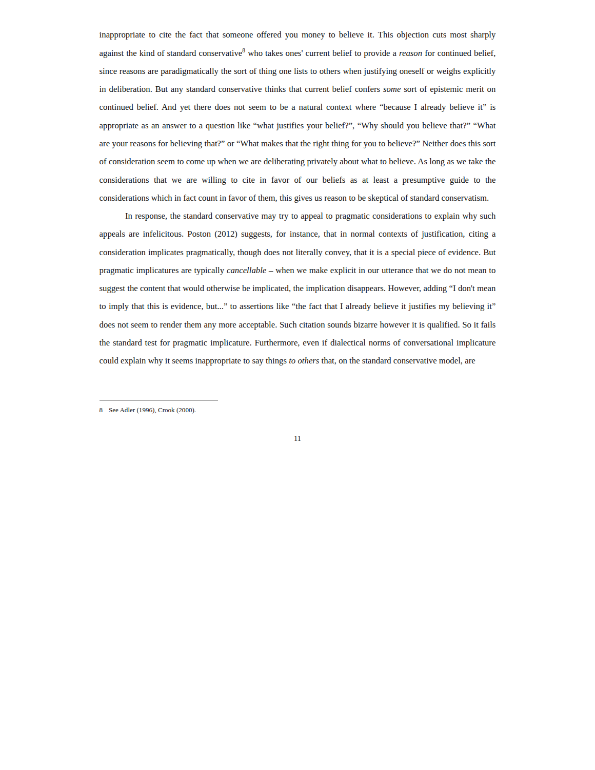inappropriate to cite the fact that someone offered you money to believe it. This objection cuts most sharply against the kind of standard conservative8 who takes ones' current belief to provide a reason for continued belief, since reasons are paradigmatically the sort of thing one lists to others when justifying oneself or weighs explicitly in deliberation. But any standard conservative thinks that current belief confers some sort of epistemic merit on continued belief. And yet there does not seem to be a natural context where “because I already believe it” is appropriate as an answer to a question like “what justifies your belief?”, “Why should you believe that?” “What are your reasons for believing that?” or “What makes that the right thing for you to believe?” Neither does this sort of consideration seem to come up when we are deliberating privately about what to believe. As long as we take the considerations that we are willing to cite in favor of our beliefs as at least a presumptive guide to the considerations which in fact count in favor of them, this gives us reason to be skeptical of standard conservatism.
In response, the standard conservative may try to appeal to pragmatic considerations to explain why such appeals are infelicitous. Poston (2012) suggests, for instance, that in normal contexts of justification, citing a consideration implicates pragmatically, though does not literally convey, that it is a special piece of evidence. But pragmatic implicatures are typically cancellable – when we make explicit in our utterance that we do not mean to suggest the content that would otherwise be implicated, the implication disappears. However, adding “I don't mean to imply that this is evidence, but...” to assertions like “the fact that I already believe it justifies my believing it” does not seem to render them any more acceptable. Such citation sounds bizarre however it is qualified. So it fails the standard test for pragmatic implicature. Furthermore, even if dialectical norms of conversational implicature could explain why it seems inappropriate to say things to others that, on the standard conservative model, are
8 See Adler (1996), Crook (2000).
11